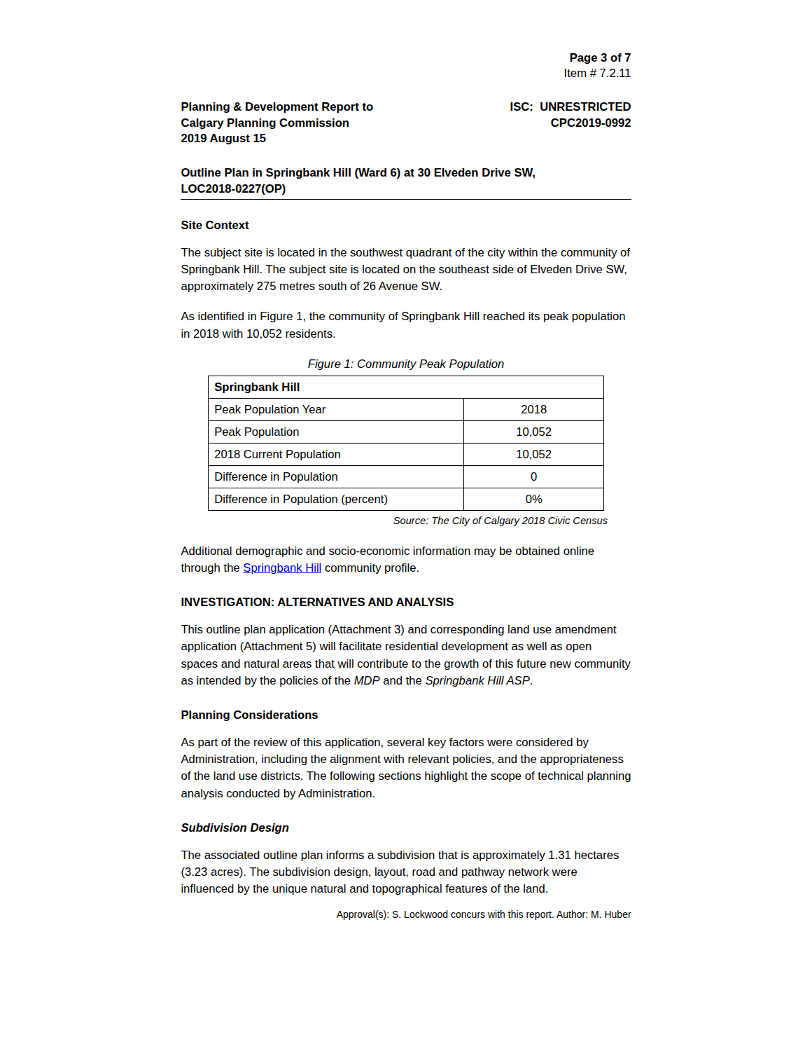Page 3 of 7
Item # 7.2.11
| Planning & Development Report to | ISC: UNRESTRICTED |
| Calgary Planning Commission | CPC2019-0992 |
| 2019 August 15 | |
Outline Plan in Springbank Hill (Ward 6) at 30 Elveden Drive SW,
LOC2018-0227(OP)
Site Context
The subject site is located in the southwest quadrant of the city within the community of Springbank Hill. The subject site is located on the southeast side of Elveden Drive SW, approximately 275 metres south of 26 Avenue SW.
As identified in Figure 1, the community of Springbank Hill reached its peak population in 2018 with 10,052 residents.
Figure 1: Community Peak Population
| Springbank Hill |
| Peak Population Year | 2018 |
| Peak Population | 10,052 |
| 2018 Current Population | 10,052 |
| Difference in Population | 0 |
| Difference in Population (percent) | 0% |
Source: The City of Calgary 2018 Civic Census
Additional demographic and socio-economic information may be obtained online through the Springbank Hill community profile.
Investigation: Alternatives and Analysis
This outline plan application (Attachment 3) and corresponding land use amendment application (Attachment 5) will facilitate residential development as well as open spaces and natural areas that will contribute to the growth of this future new community as intended by the policies of the MDP and the Springbank Hill ASP.
Planning Considerations
As part of the review of this application, several key factors were considered by Administration, including the alignment with relevant policies, and the appropriateness of the land use districts. The following sections highlight the scope of technical planning analysis conducted by Administration.
Subdivision Design
The associated outline plan informs a subdivision that is approximately 1.31 hectares (3.23 acres). The subdivision design, layout, road and pathway network were influenced by the unique natural and topographical features of the land.
Approval(s): S. Lockwood concurs with this report. Author: M. Huber